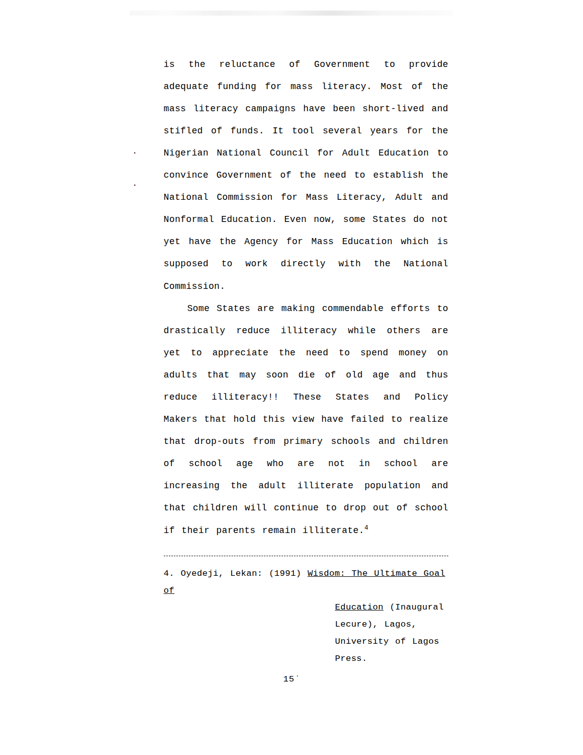. .
is the reluctance of Government to provide adequate funding for mass literacy. Most of the mass literacy campaigns have been short-lived and stifled of funds. It tool several years for the Nigerian National Council for Adult Education to convince Government of the need to establish the National Commission for Mass Literacy, Adult and Nonformal Education. Even now, some States do not yet have the Agency for Mass Education which is supposed to work directly with the National Commission.
Some States are making commendable efforts to drastically reduce illiteracy while others are yet to appreciate the need to spend money on adults that may soon die of old age and thus reduce illiteracy!! These States and Policy Makers that hold this view have failed to realize that drop-outs from primary schools and children of school age who are not in school are increasing the adult illiterate population and that children will continue to drop out of school if their parents remain illiterate.4
4. Oyedeji, Lekan: (1991) Wisdom: The Ultimate Goal of Education (Inaugural Lecure), Lagos, University of Lagos Press.
15·